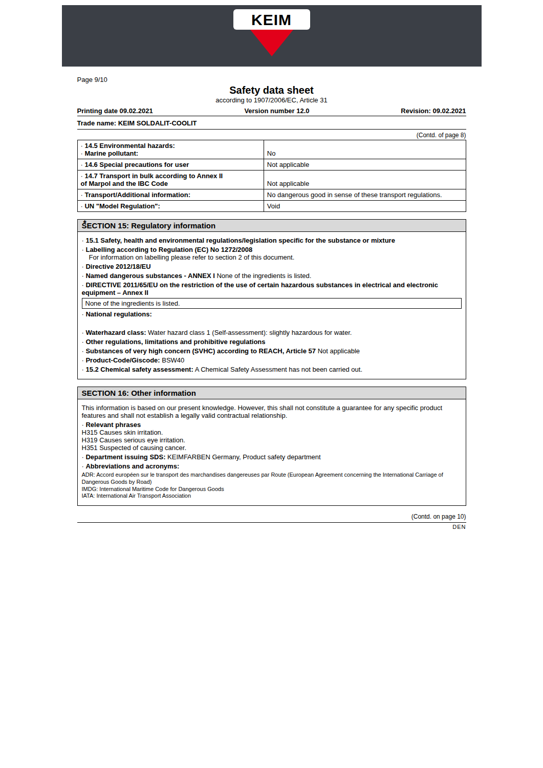KEIM
Page 9/10
Safety data sheet
according to 1907/2006/EC, Article 31
Printing date 09.02.2021 Version number 12.0 Revision: 09.02.2021
Trade name: KEIM SOLDALIT-COOLIT
(Contd. of page 8)
| · 14.5 Environmental hazards: · Marine pollutant: | No |
| · 14.6 Special precautions for user | Not applicable |
| · 14.7 Transport in bulk according to Annex II of Marpol and the IBC Code | Not applicable |
| · Transport/Additional information: | No dangerous good in sense of these transport regulations. |
| · UN "Model Regulation": | Void |
*
SECTION 15: Regulatory information
· 15.1 Safety, health and environmental regulations/legislation specific for the substance or mixture
· Labelling according to Regulation (EC) No 1272/2008
For information on labelling please refer to section 2 of this document.
· Directive 2012/18/EU
· Named dangerous substances - ANNEX I None of the ingredients is listed.
· DIRECTIVE 2011/65/EU on the restriction of the use of certain hazardous substances in electrical and electronic equipment – Annex II
None of the ingredients is listed.
· National regulations:
· Waterhazard class: Water hazard class 1 (Self-assessment): slightly hazardous for water.
· Other regulations, limitations and prohibitive regulations
· Substances of very high concern (SVHC) according to REACH, Article 57 Not applicable
· Product-Code/Giscode: BSW40
· 15.2 Chemical safety assessment: A Chemical Safety Assessment has not been carried out.
SECTION 16: Other information
This information is based on our present knowledge. However, this shall not constitute a guarantee for any specific product features and shall not establish a legally valid contractual relationship.
· Relevant phrases
H315 Causes skin irritation.
H319 Causes serious eye irritation.
H351 Suspected of causing cancer.
· Department issuing SDS: KEIMFARBEN Germany, Product safety department
· Abbreviations and acronyms:
ADR: Accord européen sur le transport des marchandises dangereuses par Route (European Agreement concerning the International Carriage of Dangerous Goods by Road)
IMDG: International Maritime Code for Dangerous Goods
IATA: International Air Transport Association
(Contd. on page 10)
DEN